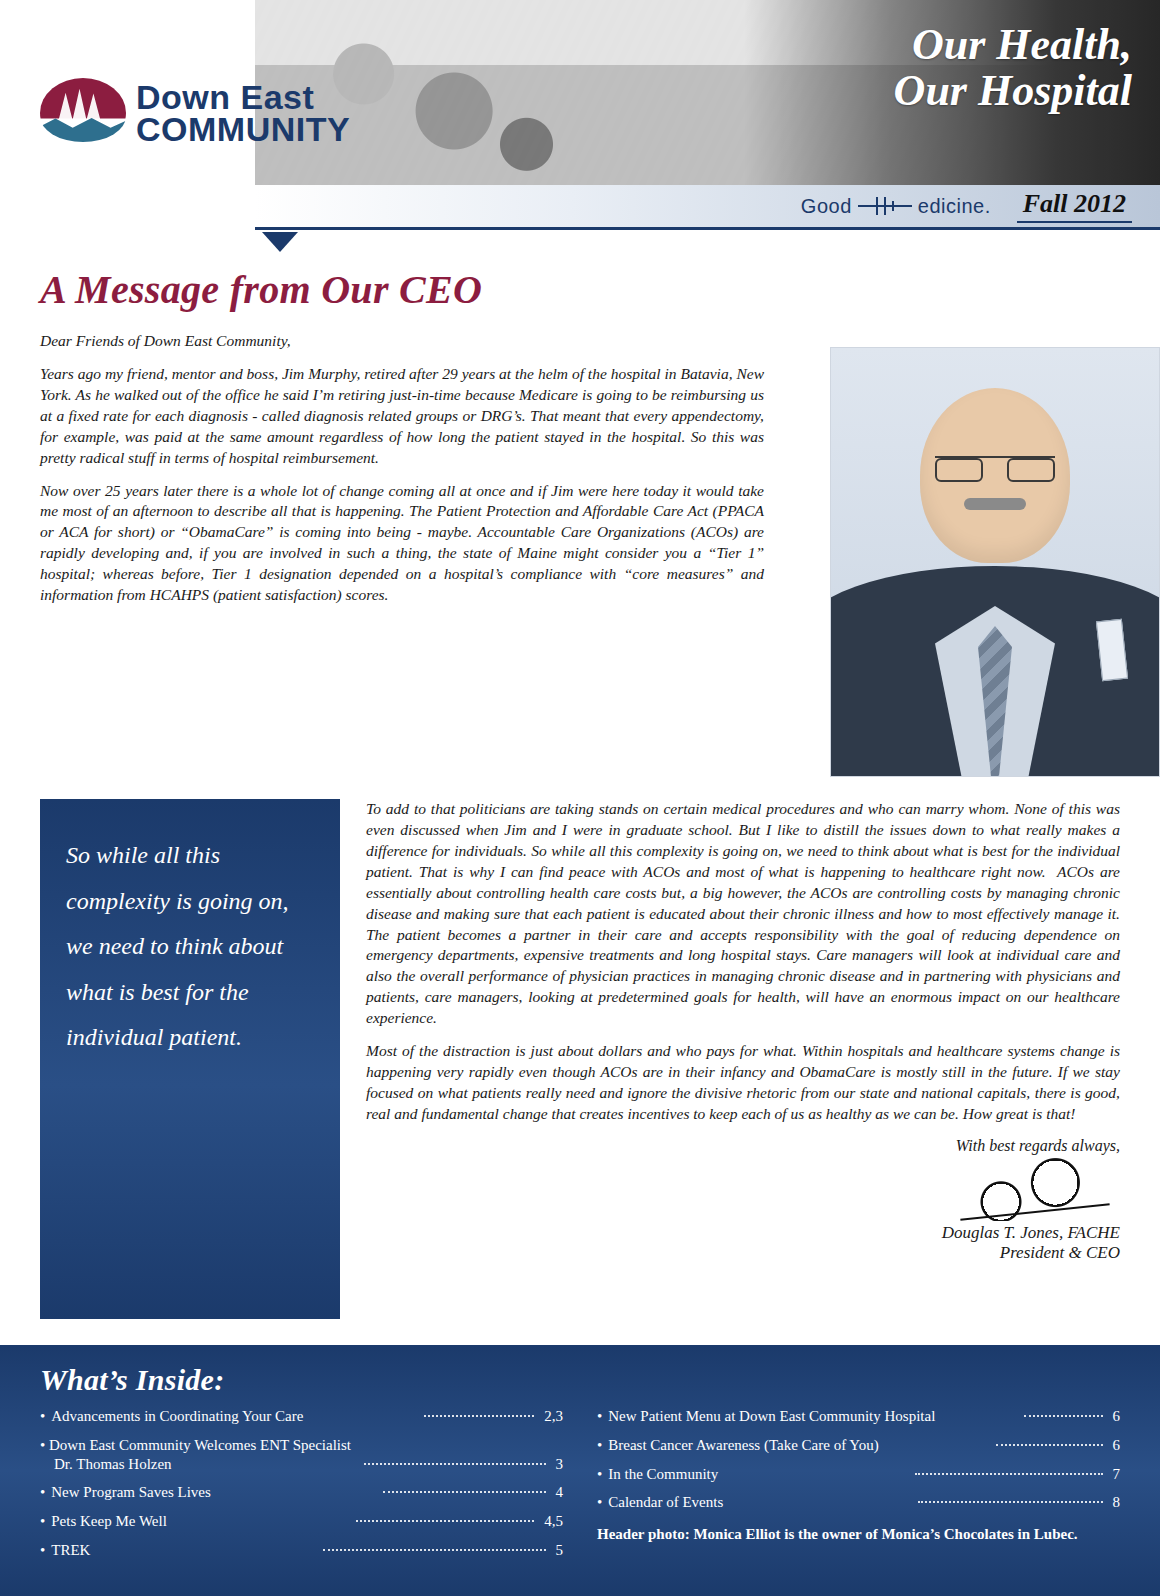Down East
COMMUNITY
Our Health,
Our Hospital
Good edicine.
Fall 2012
A Message from Our CEO
Dear Friends of Down East Community,
Years ago my friend, mentor and boss, Jim Murphy, retired after 29 years at the helm of the hospital in Batavia, New York. As he walked out of the office he said I’m retiring just-in-time because Medicare is going to be reimbursing us at a fixed rate for each diagnosis - called diagnosis related groups or DRG’s. That meant that every appendectomy, for example, was paid at the same amount regardless of how long the patient stayed in the hospital. So this was pretty radical stuff in terms of hospital reimbursement.
Now over 25 years later there is a whole lot of change coming all at once and if Jim were here today it would take me most of an afternoon to describe all that is happening. The Patient Protection and Affordable Care Act (PPACA or ACA for short) or “ObamaCare” is coming into being - maybe. Accountable Care Organizations (ACOs) are rapidly developing and, if you are involved in such a thing, the state of Maine might consider you a “Tier 1” hospital; whereas before, Tier 1 designation depended on a hospital’s compliance with “core measures” and information from HCAHPS (patient satisfaction) scores.
So while all this complexity is going on, we need to think about what is best for the individual patient.
To add to that politicians are taking stands on certain medical procedures and who can marry whom. None of this was even discussed when Jim and I were in graduate school. But I like to distill the issues down to what really makes a difference for individuals. So while all this complexity is going on, we need to think about what is best for the individual patient. That is why I can find peace with ACOs and most of what is happening to healthcare right now. ACOs are essentially about controlling health care costs but, a big however, the ACOs are controlling costs by managing chronic disease and making sure that each patient is educated about their chronic illness and how to most effectively manage it. The patient becomes a partner in their care and accepts responsibility with the goal of reducing dependence on emergency departments, expensive treatments and long hospital stays. Care managers will look at individual care and also the overall performance of physician practices in managing chronic disease and in partnering with physicians and patients, care managers, looking at predetermined goals for health, will have an enormous impact on our healthcare experience.
Most of the distraction is just about dollars and who pays for what. Within hospitals and healthcare systems change is happening very rapidly even though ACOs are in their infancy and ObamaCare is mostly still in the future. If we stay focused on what patients really need and ignore the divisive rhetoric from our state and national capitals, there is good, real and fundamental change that creates incentives to keep each of us as healthy as we can be. How great is that!
With best regards always,
Douglas T. Jones, FACHE
President & CEO
What’s Inside:
•Advancements in Coordinating Your Care 2,3
• Down East Community Welcomes ENT Specialist Dr. Thomas Holzen 3
•New Program Saves Lives 4
•Pets Keep Me Well 4,5
•TREK 5
•New Patient Menu at Down East Community Hospital 6
•Breast Cancer Awareness (Take Care of You) 6
•In the Community 7
•Calendar of Events 8
Header photo: Monica Elliot is the owner of Monica’s Chocolates in Lubec.